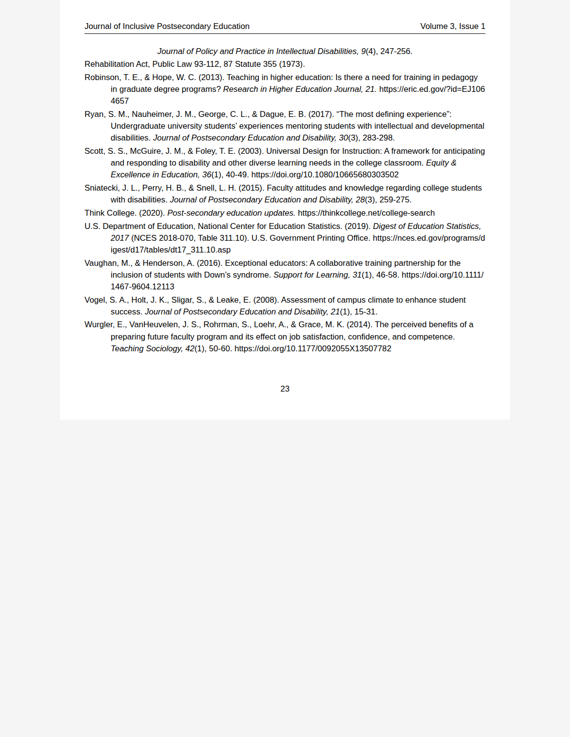Journal of Inclusive Postsecondary Education Volume 3, Issue 1
Journal of Policy and Practice in Intellectual Disabilities, 9(4), 247-256.
Rehabilitation Act, Public Law 93-112, 87 Statute 355 (1973).
Robinson, T. E., & Hope, W. C. (2013). Teaching in higher education: Is there a need for training in pedagogy in graduate degree programs? Research in Higher Education Journal, 21. https://eric.ed.gov/?id=EJ1064657
Ryan, S. M., Nauheimer, J. M., George, C. L., & Dague, E. B. (2017). “The most defining experience”: Undergraduate university students’ experiences mentoring students with intellectual and developmental disabilities. Journal of Postsecondary Education and Disability, 30(3), 283-298.
Scott, S. S., McGuire, J. M., & Foley, T. E. (2003). Universal Design for Instruction: A framework for anticipating and responding to disability and other diverse learning needs in the college classroom. Equity & Excellence in Education, 36(1), 40-49. https://doi.org/10.1080/10665680303502
Sniatecki, J. L., Perry, H. B., & Snell, L. H. (2015). Faculty attitudes and knowledge regarding college students with disabilities. Journal of Postsecondary Education and Disability, 28(3), 259-275.
Think College. (2020). Post-secondary education updates. https://thinkcollege.net/college-search
U.S. Department of Education, National Center for Education Statistics. (2019). Digest of Education Statistics, 2017 (NCES 2018-070, Table 311.10). U.S. Government Printing Office. https://nces.ed.gov/programs/digest/d17/tables/dt17_311.10.asp
Vaughan, M., & Henderson, A. (2016). Exceptional educators: A collaborative training partnership for the inclusion of students with Down’s syndrome. Support for Learning, 31(1), 46-58. https://doi.org/10.1111/1467-9604.12113
Vogel, S. A., Holt, J. K., Sligar, S., & Leake, E. (2008). Assessment of campus climate to enhance student success. Journal of Postsecondary Education and Disability, 21(1), 15-31.
Wurgler, E., VanHeuvelen, J. S., Rohrman, S., Loehr, A., & Grace, M. K. (2014). The perceived benefits of a preparing future faculty program and its effect on job satisfaction, confidence, and competence. Teaching Sociology, 42(1), 50-60. https://doi.org/10.1177/0092055X13507782
23